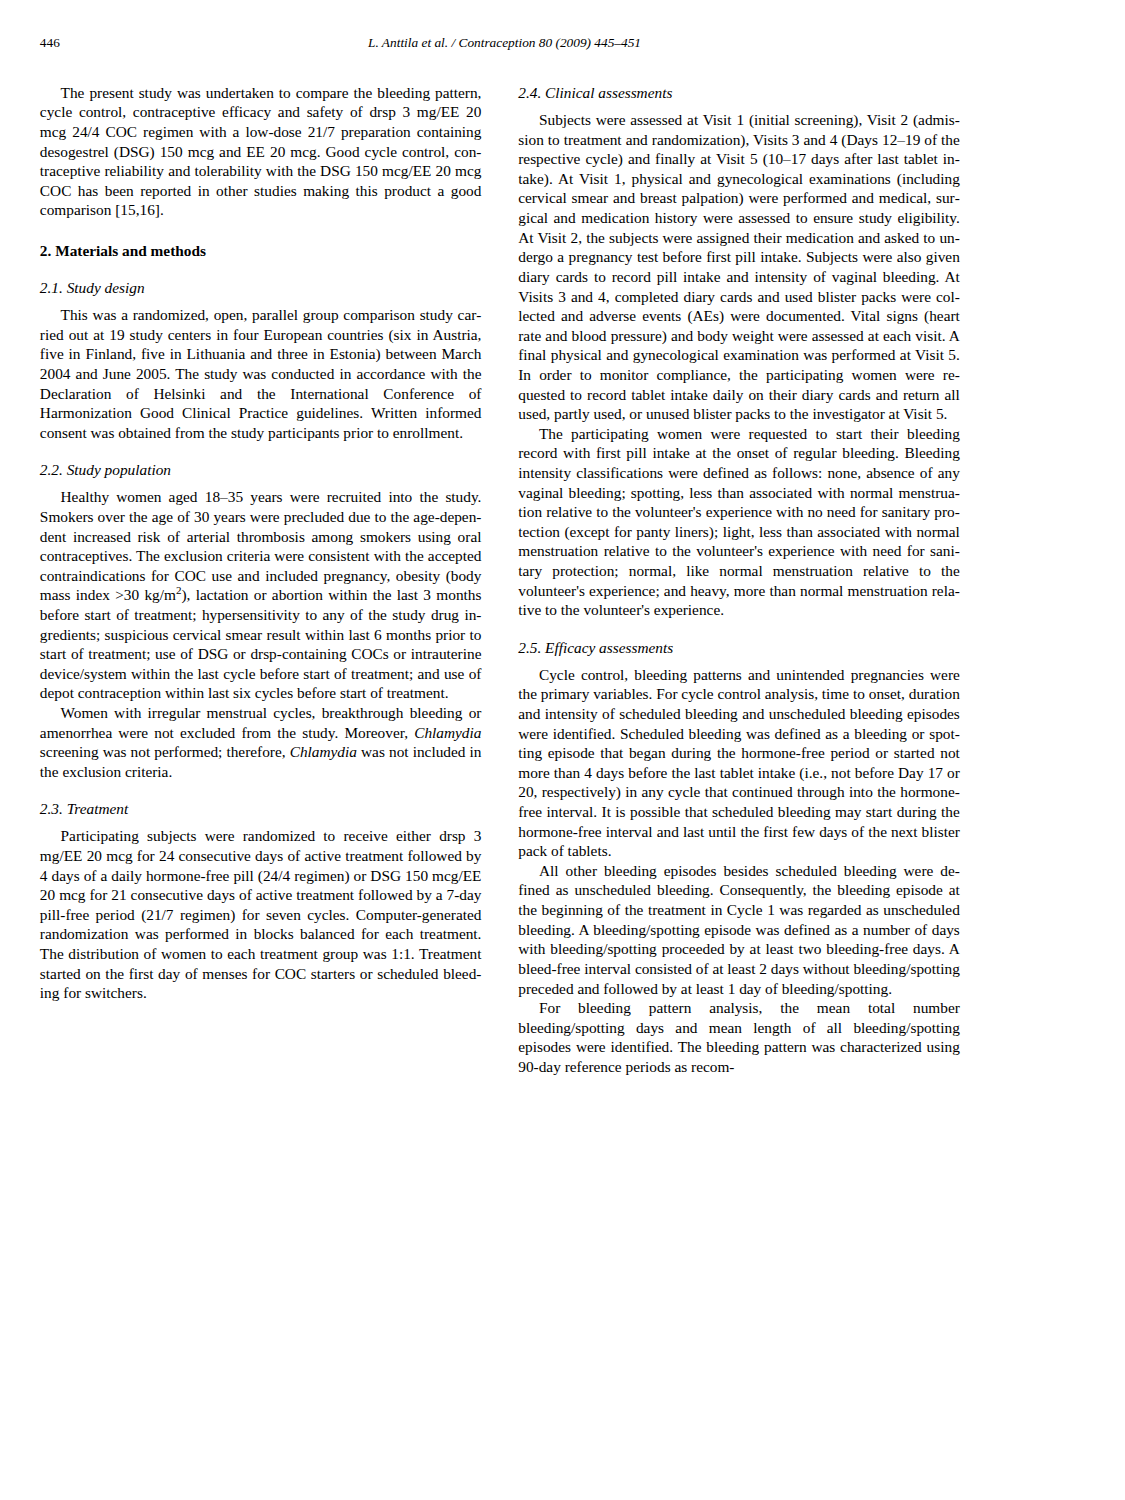446 L. Anttila et al. / Contraception 80 (2009) 445–451
The present study was undertaken to compare the bleeding pattern, cycle control, contraceptive efficacy and safety of drsp 3 mg/EE 20 mcg 24/4 COC regimen with a low-dose 21/7 preparation containing desogestrel (DSG) 150 mcg and EE 20 mcg. Good cycle control, contraceptive reliability and tolerability with the DSG 150 mcg/EE 20 mcg COC has been reported in other studies making this product a good comparison [15,16].
2. Materials and methods
2.1. Study design
This was a randomized, open, parallel group comparison study carried out at 19 study centers in four European countries (six in Austria, five in Finland, five in Lithuania and three in Estonia) between March 2004 and June 2005. The study was conducted in accordance with the Declaration of Helsinki and the International Conference of Harmonization Good Clinical Practice guidelines. Written informed consent was obtained from the study participants prior to enrollment.
2.2. Study population
Healthy women aged 18–35 years were recruited into the study. Smokers over the age of 30 years were precluded due to the age-dependent increased risk of arterial thrombosis among smokers using oral contraceptives. The exclusion criteria were consistent with the accepted contraindications for COC use and included pregnancy, obesity (body mass index >30 kg/m2), lactation or abortion within the last 3 months before start of treatment; hypersensitivity to any of the study drug ingredients; suspicious cervical smear result within last 6 months prior to start of treatment; use of DSG or drsp-containing COCs or intrauterine device/system within the last cycle before start of treatment; and use of depot contraception within last six cycles before start of treatment.
Women with irregular menstrual cycles, breakthrough bleeding or amenorrhea were not excluded from the study. Moreover, Chlamydia screening was not performed; therefore, Chlamydia was not included in the exclusion criteria.
2.3. Treatment
Participating subjects were randomized to receive either drsp 3 mg/EE 20 mcg for 24 consecutive days of active treatment followed by 4 days of a daily hormone-free pill (24/4 regimen) or DSG 150 mcg/EE 20 mcg for 21 consecutive days of active treatment followed by a 7-day pill-free period (21/7 regimen) for seven cycles. Computer-generated randomization was performed in blocks balanced for each treatment. The distribution of women to each treatment group was 1:1. Treatment started on the first day of menses for COC starters or scheduled bleeding for switchers.
2.4. Clinical assessments
Subjects were assessed at Visit 1 (initial screening), Visit 2 (admission to treatment and randomization), Visits 3 and 4 (Days 12–19 of the respective cycle) and finally at Visit 5 (10–17 days after last tablet intake). At Visit 1, physical and gynecological examinations (including cervical smear and breast palpation) were performed and medical, surgical and medication history were assessed to ensure study eligibility. At Visit 2, the subjects were assigned their medication and asked to undergo a pregnancy test before first pill intake. Subjects were also given diary cards to record pill intake and intensity of vaginal bleeding. At Visits 3 and 4, completed diary cards and used blister packs were collected and adverse events (AEs) were documented. Vital signs (heart rate and blood pressure) and body weight were assessed at each visit. A final physical and gynecological examination was performed at Visit 5. In order to monitor compliance, the participating women were requested to record tablet intake daily on their diary cards and return all used, partly used, or unused blister packs to the investigator at Visit 5.
The participating women were requested to start their bleeding record with first pill intake at the onset of regular bleeding. Bleeding intensity classifications were defined as follows: none, absence of any vaginal bleeding; spotting, less than associated with normal menstruation relative to the volunteer's experience with no need for sanitary protection (except for panty liners); light, less than associated with normal menstruation relative to the volunteer's experience with need for sanitary protection; normal, like normal menstruation relative to the volunteer's experience; and heavy, more than normal menstruation relative to the volunteer's experience.
2.5. Efficacy assessments
Cycle control, bleeding patterns and unintended pregnancies were the primary variables. For cycle control analysis, time to onset, duration and intensity of scheduled bleeding and unscheduled bleeding episodes were identified. Scheduled bleeding was defined as a bleeding or spotting episode that began during the hormone-free period or started not more than 4 days before the last tablet intake (i.e., not before Day 17 or 20, respectively) in any cycle that continued through into the hormone-free interval. It is possible that scheduled bleeding may start during the hormone-free interval and last until the first few days of the next blister pack of tablets.
All other bleeding episodes besides scheduled bleeding were defined as unscheduled bleeding. Consequently, the bleeding episode at the beginning of the treatment in Cycle 1 was regarded as unscheduled bleeding. A bleeding/spotting episode was defined as a number of days with bleeding/spotting proceeded by at least two bleeding-free days. A bleed-free interval consisted of at least 2 days without bleeding/spotting preceded and followed by at least 1 day of bleeding/spotting.
For bleeding pattern analysis, the mean total number bleeding/spotting days and mean length of all bleeding/spotting episodes were identified. The bleeding pattern was characterized using 90-day reference periods as recom-